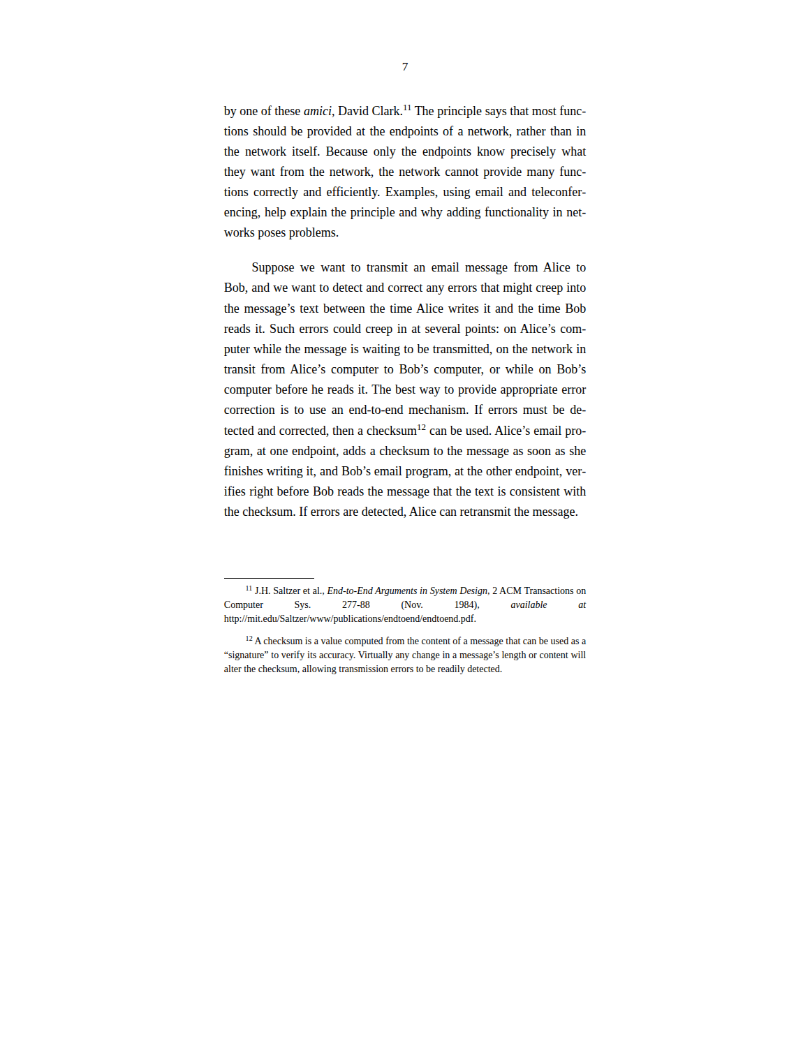7
by one of these amici, David Clark.11 The principle says that most functions should be provided at the endpoints of a network, rather than in the network itself. Because only the endpoints know precisely what they want from the network, the network cannot provide many functions correctly and efficiently. Examples, using email and teleconferencing, help explain the principle and why adding functionality in networks poses problems.
Suppose we want to transmit an email message from Alice to Bob, and we want to detect and correct any errors that might creep into the message’s text between the time Alice writes it and the time Bob reads it. Such errors could creep in at several points: on Alice’s computer while the message is waiting to be transmitted, on the network in transit from Alice’s computer to Bob’s computer, or while on Bob’s computer before he reads it. The best way to provide appropriate error correction is to use an end-to-end mechanism. If errors must be detected and corrected, then a checksum12 can be used. Alice’s email program, at one endpoint, adds a checksum to the message as soon as she finishes writing it, and Bob’s email program, at the other endpoint, verifies right before Bob reads the mes­sage that the text is consistent with the checksum. If errors are detected, Alice can retransmit the message.
11 J.H. Saltzer et al., End-to-End Arguments in System Design, 2 ACM Transactions on Computer Sys. 277-88 (Nov. 1984), available at http://mit.edu/Saltzer/www/publications/endtoend/endtoend.pdf.
12 A checksum is a value computed from the content of a message that can be used as a “signature” to verify its accuracy. Virtually any change in a message’s length or content will alter the checksum, allowing transmission errors to be readily detected.